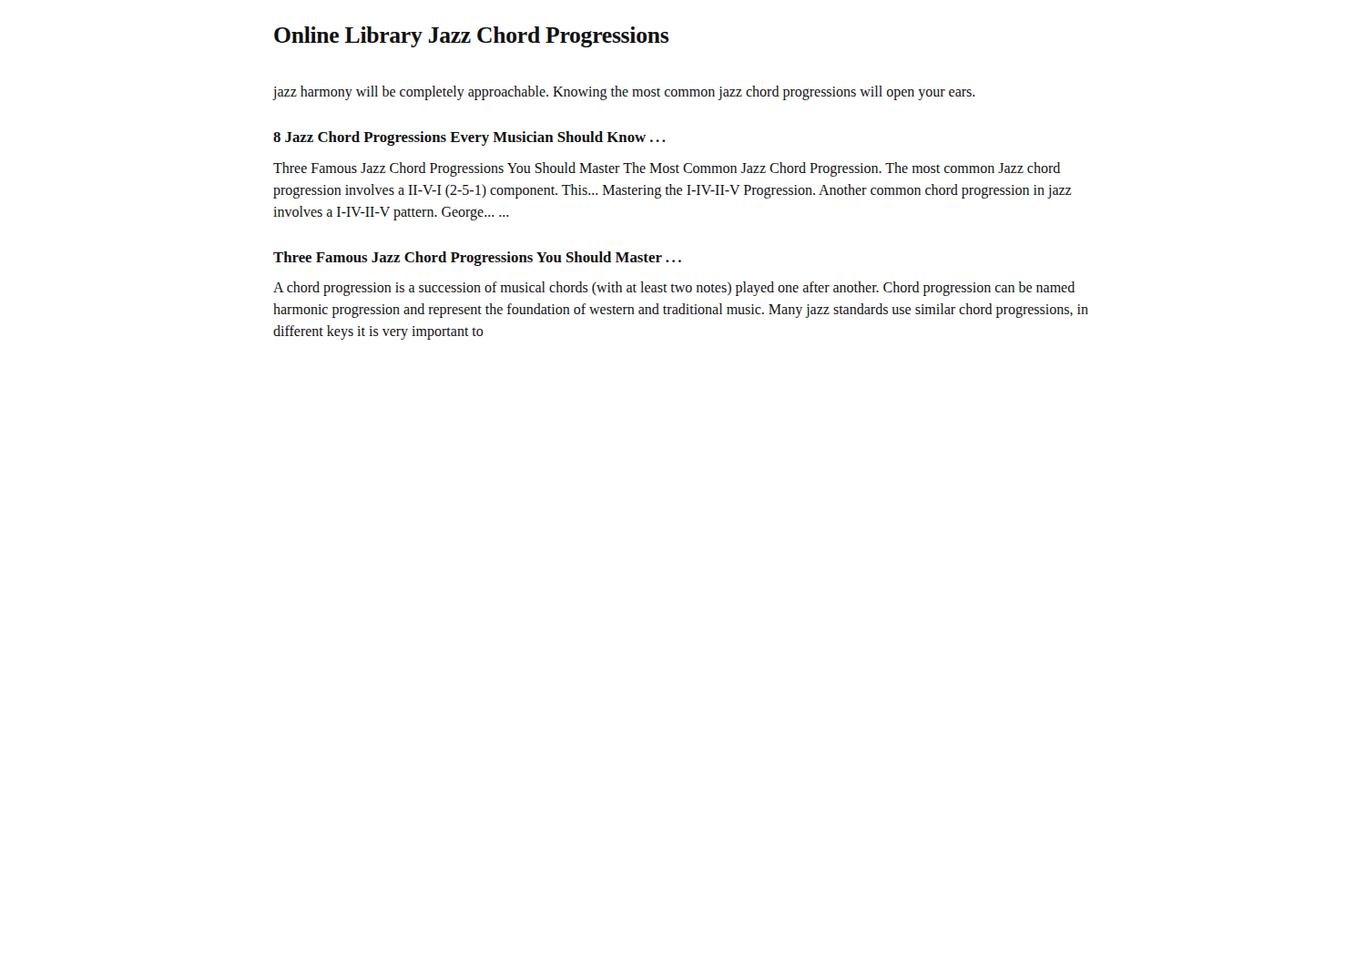Online Library Jazz Chord Progressions
jazz harmony will be completely approachable. Knowing the most common jazz chord progressions will open your ears.
8 Jazz Chord Progressions Every Musician Should Know ...
Three Famous Jazz Chord Progressions You Should Master The Most Common Jazz Chord Progression. The most common Jazz chord progression involves a II-V-I (2-5-1) component. This... Mastering the I-IV-II-V Progression. Another common chord progression in jazz involves a I-IV-II-V pattern. George... ...
Three Famous Jazz Chord Progressions You Should Master ...
A chord progression is a succession of musical chords (with at least two notes) played one after another. Chord progression can be named harmonic progression and represent the foundation of western and traditional music. Many jazz standards use similar chord progressions, in different keys it is very important to